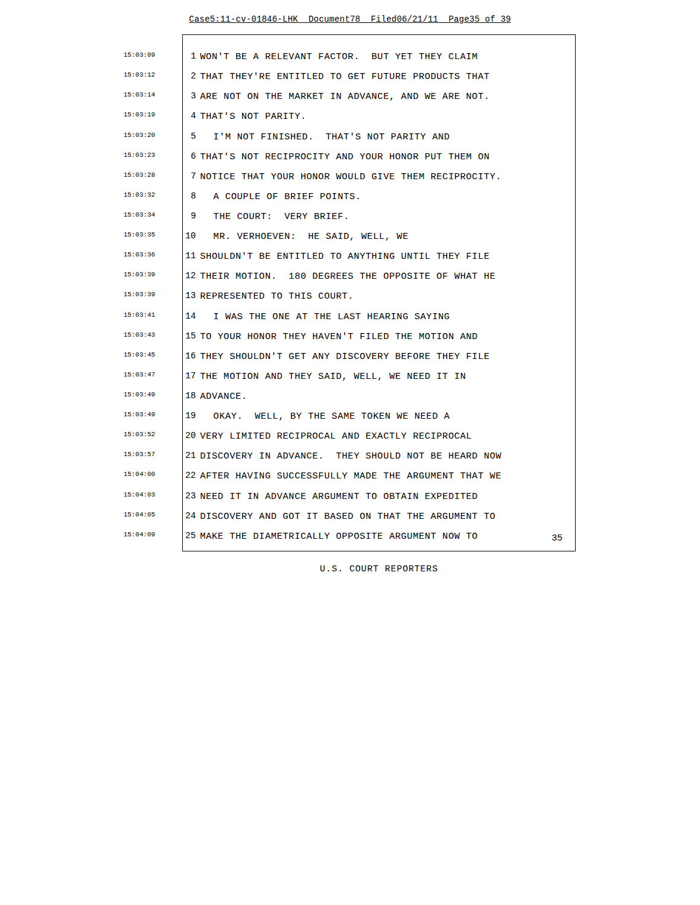Case5:11-cv-01846-LHK Document78 Filed06/21/11 Page35 of 39
| 15:03:09 | 1 | WON'T BE A RELEVANT FACTOR. BUT YET THEY CLAIM |
| 15:03:12 | 2 | THAT THEY'RE ENTITLED TO GET FUTURE PRODUCTS THAT |
| 15:03:14 | 3 | ARE NOT ON THE MARKET IN ADVANCE, AND WE ARE NOT. |
| 15:03:19 | 4 | THAT'S NOT PARITY. |
| 15:03:20 | 5 | I'M NOT FINISHED. THAT'S NOT PARITY AND |
| 15:03:23 | 6 | THAT'S NOT RECIPROCITY AND YOUR HONOR PUT THEM ON |
| 15:03:28 | 7 | NOTICE THAT YOUR HONOR WOULD GIVE THEM RECIPROCITY. |
| 15:03:32 | 8 | A COUPLE OF BRIEF POINTS. |
| 15:03:34 | 9 | THE COURT: VERY BRIEF. |
| 15:03:35 | 10 | MR. VERHOEVEN: HE SAID, WELL, WE |
| 15:03:36 | 11 | SHOULDN'T BE ENTITLED TO ANYTHING UNTIL THEY FILE |
| 15:03:39 | 12 | THEIR MOTION. 180 DEGREES THE OPPOSITE OF WHAT HE |
| 15:03:39 | 13 | REPRESENTED TO THIS COURT. |
| 15:03:41 | 14 | I WAS THE ONE AT THE LAST HEARING SAYING |
| 15:03:43 | 15 | TO YOUR HONOR THEY HAVEN'T FILED THE MOTION AND |
| 15:03:45 | 16 | THEY SHOULDN'T GET ANY DISCOVERY BEFORE THEY FILE |
| 15:03:47 | 17 | THE MOTION AND THEY SAID, WELL, WE NEED IT IN |
| 15:03:49 | 18 | ADVANCE. |
| 15:03:49 | 19 | OKAY. WELL, BY THE SAME TOKEN WE NEED A |
| 15:03:52 | 20 | VERY LIMITED RECIPROCAL AND EXACTLY RECIPROCAL |
| 15:03:57 | 21 | DISCOVERY IN ADVANCE. THEY SHOULD NOT BE HEARD NOW |
| 15:04:00 | 22 | AFTER HAVING SUCCESSFULLY MADE THE ARGUMENT THAT WE |
| 15:04:03 | 23 | NEED IT IN ADVANCE ARGUMENT TO OBTAIN EXPEDITED |
| 15:04:05 | 24 | DISCOVERY AND GOT IT BASED ON THAT THE ARGUMENT TO |
| 15:04:09 | 25 | MAKE THE DIAMETRICALLY OPPOSITE ARGUMENT NOW TO |
35
U.S. COURT REPORTERS